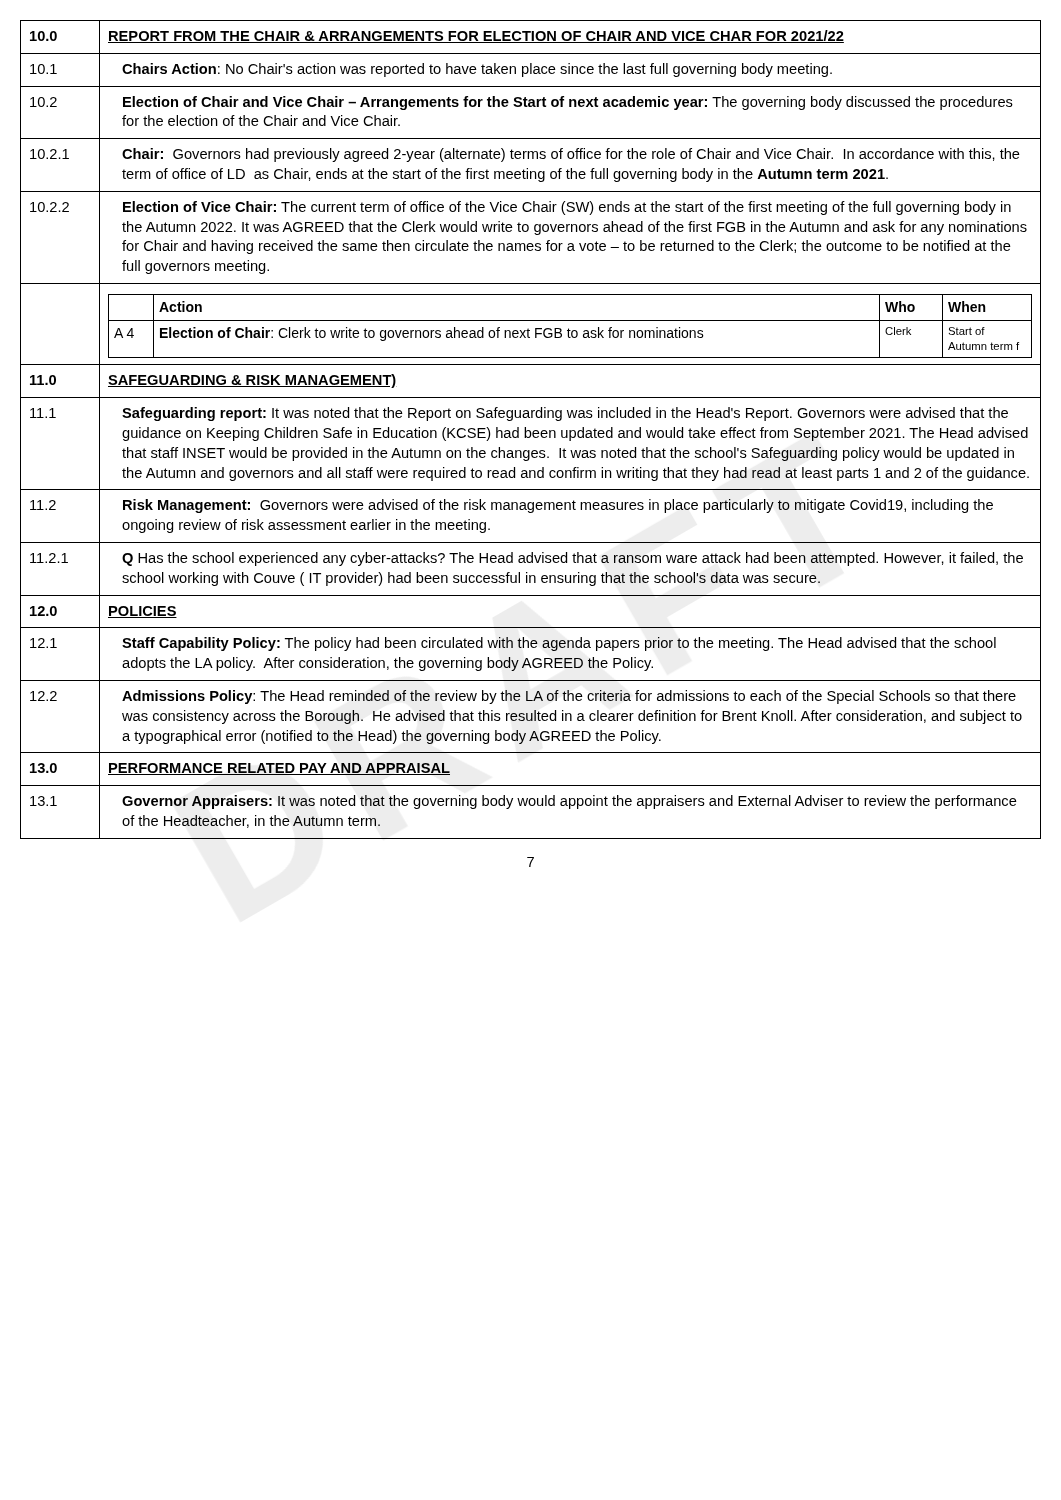DRAFT
| 10.0 | Report from the Chair & Arrangements for Election of Chair and Vice Char for 2021/22 |
| 10.1 | Chairs Action : No Chair's action was reported to have taken place since the last full governing body meeting. |
| 10.2 | Election of Chair and Vice Chair – Arrangements for the Start of next academic year: The governing body discussed the procedures for the election of the Chair and Vice Chair. |
| 10.2.1 | Chair: Governors had previously agreed 2-year (alternate) terms of office for the role of Chair and Vice Chair. In accordance with this, the term of office of LD as Chair, ends at the start of the first meeting of the full governing body in the Autumn term 2021 . |
| 10.2.2 | Election of Vice Chair: The current term of office of the Vice Chair (SW) ends at the start of the first meeting of the full governing body in the Autumn 2022. It was AGREED that the Clerk would write to governors ahead of the first FGB in the Autumn and ask for any nominations for Chair and having received the same then circulate the names for a vote – to be returned to the Clerk; the outcome to be notified at the full governors meeting. |
| | / / Action / Who / When / / --- / --- / --- / --- / / A 4 / Election of Chair : Clerk to write to governors ahead of next FGB to ask for nominations / Clerk / Start of Autumn term f / |
| 11.0 | Safeguarding & Risk Management) |
| 11.1 | Safeguarding report: It was noted that the Report on Safeguarding was included in the Head's Report. Governors were advised that the guidance on Keeping Children Safe in Education (KCSE) had been updated and would take effect from September 2021. The Head advised that staff INSET would be provided in the Autumn on the changes. It was noted that the school's Safeguarding policy would be updated in the Autumn and governors and all staff were required to read and confirm in writing that they had read at least parts 1 and 2 of the guidance. |
| 11.2 | Risk Management: Governors were advised of the risk management measures in place particularly to mitigate Covid19, including the ongoing review of risk assessment earlier in the meeting. |
| 11.2.1 | Q Has the school experienced any cyber-attacks? The Head advised that a ransom ware attack had been attempted. However, it failed, the school working with Couve ( IT provider) had been successful in ensuring that the school's data was secure. |
| 12.0 | Policies |
| 12.1 | Staff Capability Policy: The policy had been circulated with the agenda papers prior to the meeting. The Head advised that the school adopts the LA policy. After consideration, the governing body AGREED the Policy. |
| 12.2 | Admissions Policy : The Head reminded of the review by the LA of the criteria for admissions to each of the Special Schools so that there was consistency across the Borough. He advised that this resulted in a clearer definition for Brent Knoll. After consideration, and subject to a typographical error (notified to the Head) the governing body AGREED the Policy. |
| 13.0 | Performance Related Pay and Appraisal |
| 13.1 | Governor Appraisers: It was noted that the governing body would appoint the appraisers and External Adviser to review the performance of the Headteacher, in the Autumn term. |
7